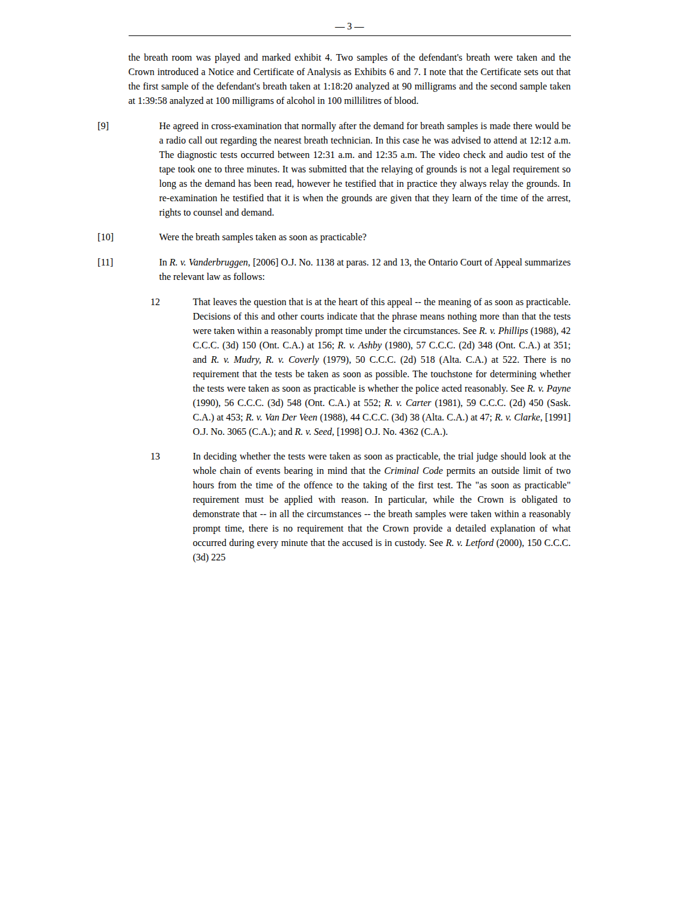— 3 —
the breath room was played and marked exhibit 4. Two samples of the defendant's breath were taken and the Crown introduced a Notice and Certificate of Analysis as Exhibits 6 and 7. I note that the Certificate sets out that the first sample of the defendant's breath taken at 1:18:20 analyzed at 90 milligrams and the second sample taken at 1:39:58 analyzed at 100 milligrams of alcohol in 100 millilitres of blood.
[9] He agreed in cross-examination that normally after the demand for breath samples is made there would be a radio call out regarding the nearest breath technician. In this case he was advised to attend at 12:12 a.m. The diagnostic tests occurred between 12:31 a.m. and 12:35 a.m. The video check and audio test of the tape took one to three minutes. It was submitted that the relaying of grounds is not a legal requirement so long as the demand has been read, however he testified that in practice they always relay the grounds. In re-examination he testified that it is when the grounds are given that they learn of the time of the arrest, rights to counsel and demand.
[10] Were the breath samples taken as soon as practicable?
[11] In R. v. Vanderbruggen, [2006] O.J. No. 1138 at paras. 12 and 13, the Ontario Court of Appeal summarizes the relevant law as follows:
12 That leaves the question that is at the heart of this appeal -- the meaning of as soon as practicable. Decisions of this and other courts indicate that the phrase means nothing more than that the tests were taken within a reasonably prompt time under the circumstances. See R. v. Phillips (1988), 42 C.C.C. (3d) 150 (Ont. C.A.) at 156; R. v. Ashby (1980), 57 C.C.C. (2d) 348 (Ont. C.A.) at 351; and R. v. Mudry, R. v. Coverly (1979), 50 C.C.C. (2d) 518 (Alta. C.A.) at 522. There is no requirement that the tests be taken as soon as possible. The touchstone for determining whether the tests were taken as soon as practicable is whether the police acted reasonably. See R. v. Payne (1990), 56 C.C.C. (3d) 548 (Ont. C.A.) at 552; R. v. Carter (1981), 59 C.C.C. (2d) 450 (Sask. C.A.) at 453; R. v. Van Der Veen (1988), 44 C.C.C. (3d) 38 (Alta. C.A.) at 47; R. v. Clarke, [1991] O.J. No. 3065 (C.A.); and R. v. Seed, [1998] O.J. No. 4362 (C.A.).
13 In deciding whether the tests were taken as soon as practicable, the trial judge should look at the whole chain of events bearing in mind that the Criminal Code permits an outside limit of two hours from the time of the offence to the taking of the first test. The "as soon as practicable" requirement must be applied with reason. In particular, while the Crown is obligated to demonstrate that -- in all the circumstances -- the breath samples were taken within a reasonably prompt time, there is no requirement that the Crown provide a detailed explanation of what occurred during every minute that the accused is in custody. See R. v. Letford (2000), 150 C.C.C. (3d) 225